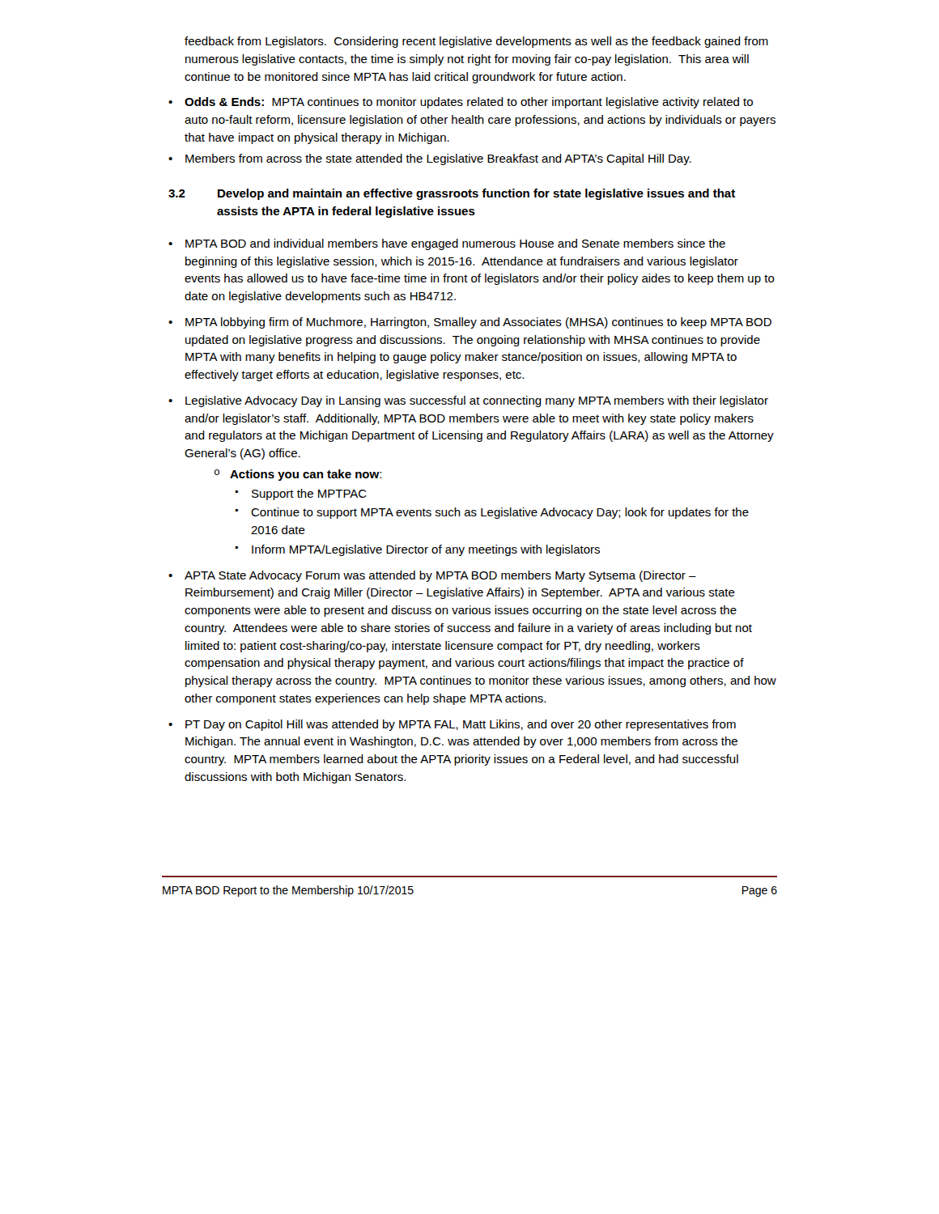feedback from Legislators. Considering recent legislative developments as well as the feedback gained from numerous legislative contacts, the time is simply not right for moving fair co-pay legislation. This area will continue to be monitored since MPTA has laid critical groundwork for future action.
Odds & Ends: MPTA continues to monitor updates related to other important legislative activity related to auto no-fault reform, licensure legislation of other health care professions, and actions by individuals or payers that have impact on physical therapy in Michigan.
Members from across the state attended the Legislative Breakfast and APTA’s Capital Hill Day.
3.2
Develop and maintain an effective grassroots function for state legislative issues and that assists the APTA in federal legislative issues
MPTA BOD and individual members have engaged numerous House and Senate members since the beginning of this legislative session, which is 2015-16. Attendance at fundraisers and various legislator events has allowed us to have face-time time in front of legislators and/or their policy aides to keep them up to date on legislative developments such as HB4712.
MPTA lobbying firm of Muchmore, Harrington, Smalley and Associates (MHSA) continues to keep MPTA BOD updated on legislative progress and discussions. The ongoing relationship with MHSA continues to provide MPTA with many benefits in helping to gauge policy maker stance/position on issues, allowing MPTA to effectively target efforts at education, legislative responses, etc.
Legislative Advocacy Day in Lansing was successful at connecting many MPTA members with their legislator and/or legislator’s staff. Additionally, MPTA BOD members were able to meet with key state policy makers and regulators at the Michigan Department of Licensing and Regulatory Affairs (LARA) as well as the Attorney General’s (AG) office.
Actions you can take now:
Support the MPTPAC
Continue to support MPTA events such as Legislative Advocacy Day; look for updates for the 2016 date
Inform MPTA/Legislative Director of any meetings with legislators
APTA State Advocacy Forum was attended by MPTA BOD members Marty Sytsema (Director – Reimbursement) and Craig Miller (Director – Legislative Affairs) in September. APTA and various state components were able to present and discuss on various issues occurring on the state level across the country. Attendees were able to share stories of success and failure in a variety of areas including but not limited to: patient cost-sharing/co-pay, interstate licensure compact for PT, dry needling, workers compensation and physical therapy payment, and various court actions/filings that impact the practice of physical therapy across the country. MPTA continues to monitor these various issues, among others, and how other component states experiences can help shape MPTA actions.
PT Day on Capitol Hill was attended by MPTA FAL, Matt Likins, and over 20 other representatives from Michigan. The annual event in Washington, D.C. was attended by over 1,000 members from across the country. MPTA members learned about the APTA priority issues on a Federal level, and had successful discussions with both Michigan Senators.
MPTA BOD Report to the Membership 10/17/2015
Page 6